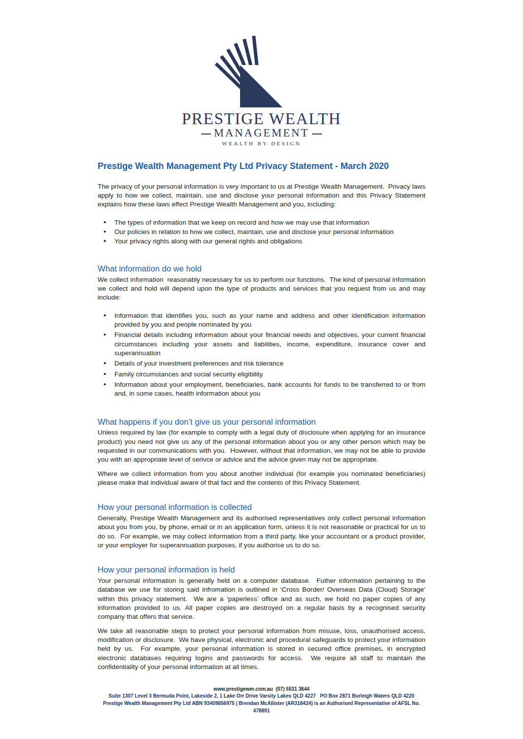PRESTIGE WEALTH
MANAGEMENT
Wealth by Design
Prestige Wealth Management Pty Ltd Privacy Statement - March 2020
The privacy of your personal information is very important to us at Prestige Wealth Management. Privacy laws apply to how we collect, maintain, use and disclose your personal information and this Privacy Statement explains how these laws effect Prestige Wealth Management and you, including:
The types of information that we keep on record and how we may use that information
Our policies in relation to how we collect, maintain, use and disclose your personal information
Your privacy rights along with our general rights and obligations
What information do we hold
We collect information reasonably necessary for us to perform our functions. The kind of personal information we collect and hold will depend upon the type of products and services that you request from us and may include:
Information that identifies you, such as your name and address and other identification information provided by you and people nominated by you
Financial details including information about your financial needs and objectives, your current financial circumstances including your assets and liabilities, income, expenditure, insurance cover and superannuation
Details of your investment preferences and risk tolerance
Family circumstances and social security eligibility
Information about your employment, beneficiaries, bank accounts for funds to be transferred to or from and, in some cases, health information about you
What happens if you don’t give us your personal information
Unless required by law (for example to comply with a legal duty of disclosure when applying for an insurance product) you need not give us any of the personal information about you or any other person which may be requested in our communications with you. However, without that information, we may not be able to provide you with an appropriate level of serivce or advice and the advice given may not be appropriate.
Where we collect information from you about another individual (for example you nominated beneficiaries) please make that individual aware of that fact and the contents of this Privacy Statement.
How your personal information is collected
Generally, Prestige Wealth Management and its authorised representatives only collect personal information about you from you, by phone, email or in an application form, unless it is not reasonable or practical for us to do so. For example, we may collect information from a third party, like your accountant or a product provider, or your employer for superannuation purposes, if you authorise us to do so.
How your personal information is held
Your personal information is generally held on a computer database. Futher information pertaining to the database we use for storing said infromation is outlined in ‘Cross Border/ Overseas Data (Cloud) Storage’ within this privacy statement. We are a ‘paperless’ office and as such, we hold no paper copies of any information provided to us. All paper copies are destroyed on a regular basis by a recognised security company that offers that service.
We take all reasonable steps to protect your personal information from misuse, loss, unauthorised access, modification or disclosure. We have physical, electronic and procedural safeguards to protect your information held by us. For example, your personal information is stored in secured office premises, in encrypted electronic databases requiring logins and passwords for access. We require all staff to maintain the confidentiality of your personal information at all times.
www.prestigewm.com.au (07) 5531 3644
Suite 1307 Level 3 Bermuda Point, Lakeside 2, 1 Lake Orr Drive Varsity Lakes QLD 4227 PO Box 2871 Burleigh Waters QLD 4220
Prestige Wealth Management Pty Ltd ABN 93409856975 | Brendan McAllister (AR318424) is an Authorised Representative of AFSL No. 478891